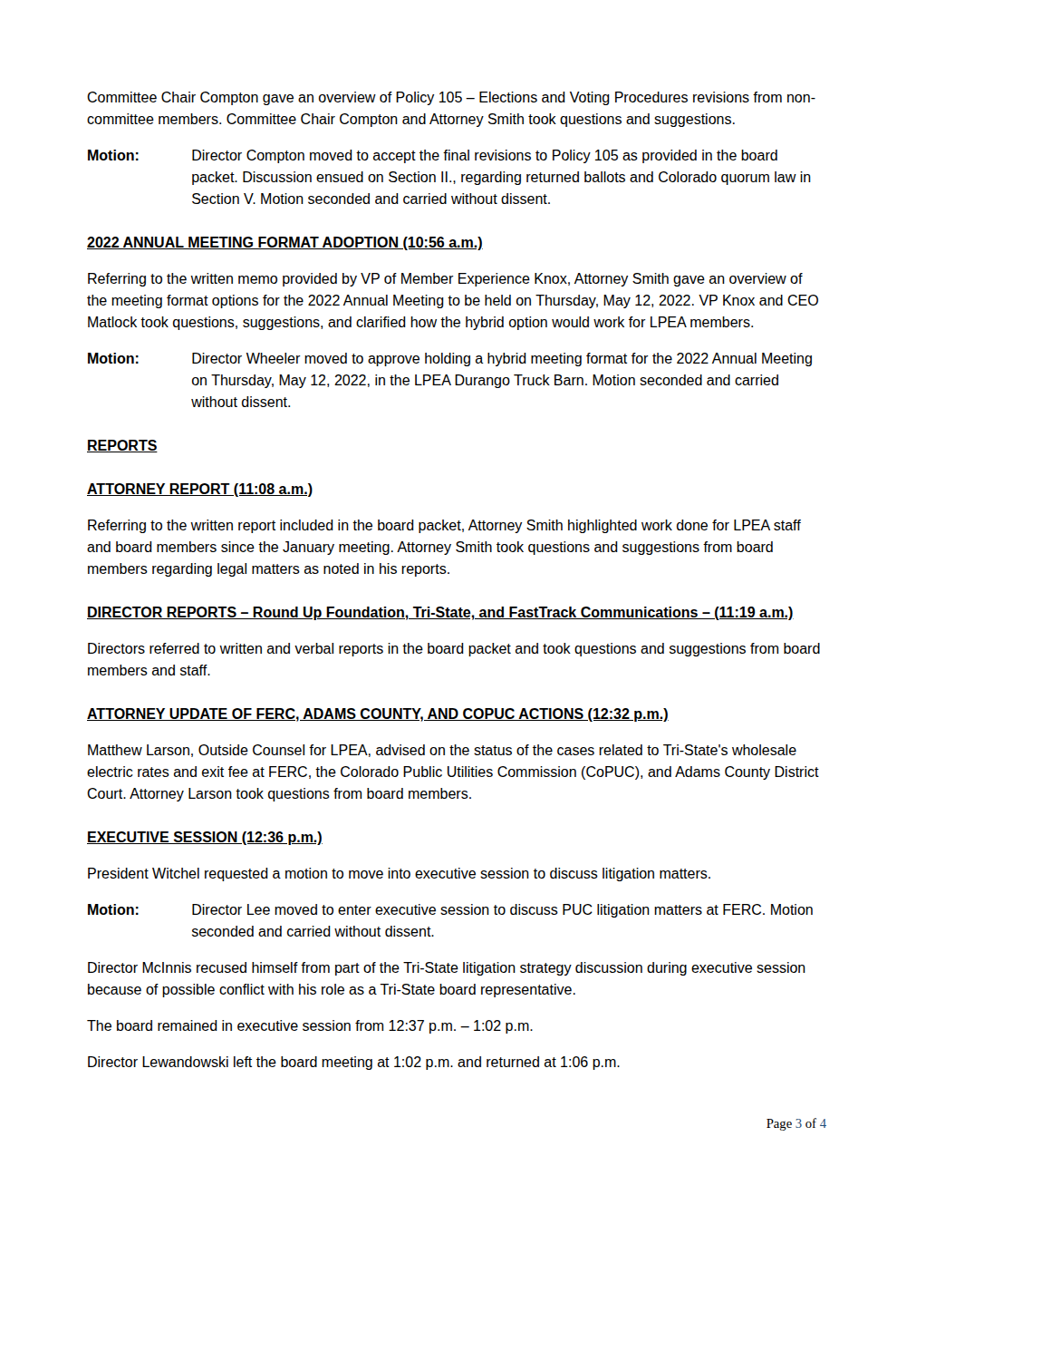Committee Chair Compton gave an overview of Policy 105 – Elections and Voting Procedures revisions from non-committee members. Committee Chair Compton and Attorney Smith took questions and suggestions.
Motion:
Director Compton moved to accept the final revisions to Policy 105 as provided in the board packet. Discussion ensued on Section II., regarding returned ballots and Colorado quorum law in Section V. Motion seconded and carried without dissent.
2022 ANNUAL MEETING FORMAT ADOPTION (10:56 a.m.)
Referring to the written memo provided by VP of Member Experience Knox, Attorney Smith gave an overview of the meeting format options for the 2022 Annual Meeting to be held on Thursday, May 12, 2022. VP Knox and CEO Matlock took questions, suggestions, and clarified how the hybrid option would work for LPEA members.
Motion:
Director Wheeler moved to approve holding a hybrid meeting format for the 2022 Annual Meeting on Thursday, May 12, 2022, in the LPEA Durango Truck Barn. Motion seconded and carried without dissent.
REPORTS
ATTORNEY REPORT (11:08 a.m.)
Referring to the written report included in the board packet, Attorney Smith highlighted work done for LPEA staff and board members since the January meeting. Attorney Smith took questions and suggestions from board members regarding legal matters as noted in his reports.
DIRECTOR REPORTS – Round Up Foundation, Tri-State, and FastTrack Communications – (11:19 a.m.)
Directors referred to written and verbal reports in the board packet and took questions and suggestions from board members and staff.
ATTORNEY UPDATE OF FERC, ADAMS COUNTY, AND COPUC ACTIONS (12:32 p.m.)
Matthew Larson, Outside Counsel for LPEA, advised on the status of the cases related to Tri-State's wholesale electric rates and exit fee at FERC, the Colorado Public Utilities Commission (CoPUC), and Adams County District Court. Attorney Larson took questions from board members.
EXECUTIVE SESSION (12:36 p.m.)
President Witchel requested a motion to move into executive session to discuss litigation matters.
Motion:
Director Lee moved to enter executive session to discuss PUC litigation matters at FERC. Motion seconded and carried without dissent.
Director McInnis recused himself from part of the Tri-State litigation strategy discussion during executive session because of possible conflict with his role as a Tri-State board representative.
The board remained in executive session from 12:37 p.m. – 1:02 p.m.
Director Lewandowski left the board meeting at 1:02 p.m. and returned at 1:06 p.m.
Page 3 of 4